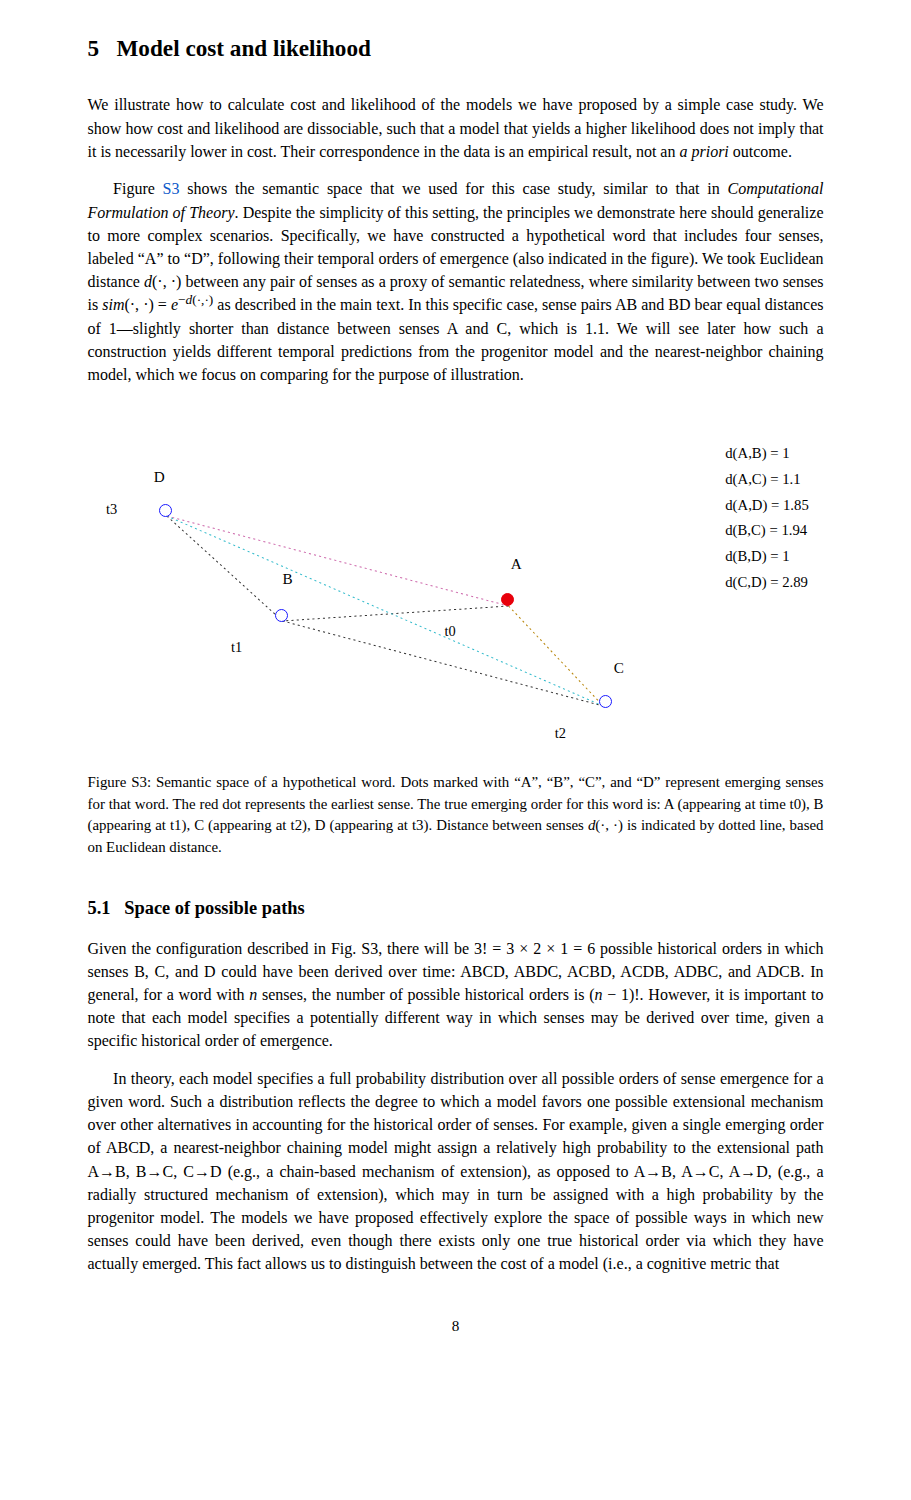5 Model cost and likelihood
We illustrate how to calculate cost and likelihood of the models we have proposed by a simple case study. We show how cost and likelihood are dissociable, such that a model that yields a higher likelihood does not imply that it is necessarily lower in cost. Their correspondence in the data is an empirical result, not an a priori outcome.
Figure S3 shows the semantic space that we used for this case study, similar to that in Computational Formulation of Theory. Despite the simplicity of this setting, the principles we demonstrate here should generalize to more complex scenarios. Specifically, we have constructed a hypothetical word that includes four senses, labeled “A” to “D”, following their temporal orders of emergence (also indicated in the figure). We took Euclidean distance d(·, ·) between any pair of senses as a proxy of semantic relatedness, where similarity between two senses is sim(·, ·) = e−d(·,·) as described in the main text. In this specific case, sense pairs AB and BD bear equal distances of 1—slightly shorter than distance between senses A and C, which is 1.1. We will see later how such a construction yields different temporal predictions from the progenitor model and the nearest-neighbor chaining model, which we focus on comparing for the purpose of illustration.
d(A,B) = 1
d(A,C) = 1.1
d(A,D) = 1.85
d(B,C) = 1.94
d(B,D) = 1
d(C,D) = 2.89
D
t3
B
t1
A
t0
C
t2
Figure S3: Semantic space of a hypothetical word. Dots marked with “A”, “B”, “C”, and “D” represent emerging senses for that word. The red dot represents the earliest sense. The true emerging order for this word is: A (appearing at time t0), B (appearing at t1), C (appearing at t2), D (appearing at t3). Distance between senses d(·, ·) is indicated by dotted line, based on Euclidean distance.
5.1 Space of possible paths
Given the configuration described in Fig. S3, there will be 3! = 3 × 2 × 1 = 6 possible historical orders in which senses B, C, and D could have been derived over time: ABCD, ABDC, ACBD, ACDB, ADBC, and ADCB. In general, for a word with n senses, the number of possible historical orders is (n − 1)!. However, it is important to note that each model specifies a potentially different way in which senses may be derived over time, given a specific historical order of emergence.
In theory, each model specifies a full probability distribution over all possible orders of sense emergence for a given word. Such a distribution reflects the degree to which a model favors one possible extensional mechanism over other alternatives in accounting for the historical order of senses. For example, given a single emerging order of ABCD, a nearest-neighbor chaining model might assign a relatively high probability to the extensional path A→B, B→C, C→D (e.g., a chain-based mechanism of extension), as opposed to A→B, A→C, A→D, (e.g., a radially structured mechanism of extension), which may in turn be assigned with a high probability by the progenitor model. The models we have proposed effectively explore the space of possible ways in which new senses could have been derived, even though there exists only one true historical order via which they have actually emerged. This fact allows us to distinguish between the cost of a model (i.e., a cognitive metric that
8